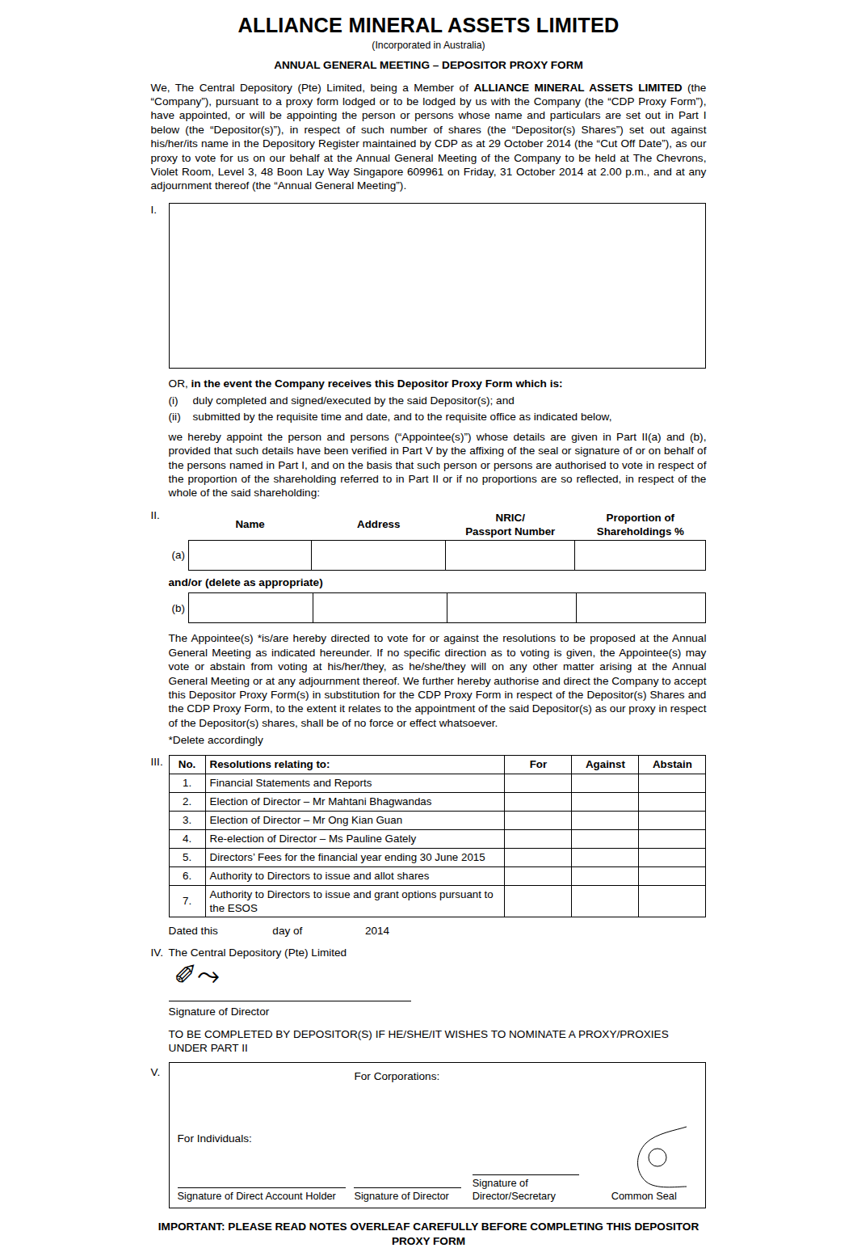ALLIANCE MINERAL ASSETS LIMITED
(Incorporated in Australia)
ANNUAL GENERAL MEETING – DEPOSITOR PROXY FORM
We, The Central Depository (Pte) Limited, being a Member of ALLIANCE MINERAL ASSETS LIMITED (the “Company”), pursuant to a proxy form lodged or to be lodged by us with the Company (the “CDP Proxy Form”), have appointed, or will be appointing the person or persons whose name and particulars are set out in Part I below (the “Depositor(s)”), in respect of such number of shares (the “Depositor(s) Shares”) set out against his/her/its name in the Depository Register maintained by CDP as at 29 October 2014 (the “Cut Off Date”), as our proxy to vote for us on our behalf at the Annual General Meeting of the Company to be held at The Chevrons, Violet Room, Level 3, 48 Boon Lay Way Singapore 609961 on Friday, 31 October 2014 at 2.00 p.m., and at any adjournment thereof (the “Annual General Meeting”).
I.
OR, in the event the Company receives this Depositor Proxy Form which is:
(i) duly completed and signed/executed by the said Depositor(s); and
(ii) submitted by the requisite time and date, and to the requisite office as indicated below,
we hereby appoint the person and persons (“Appointee(s)”) whose details are given in Part II(a) and (b), provided that such details have been verified in Part V by the affixing of the seal or signature of or on behalf of the persons named in Part I, and on the basis that such person or persons are authorised to vote in respect of the proportion of the shareholding referred to in Part II or if no proportions are so reflected, in respect of the whole of the said shareholding:
II.
| | Name | Address | NRIC/ Passport Number | Proportion of Shareholdings % |
| --- | --- | --- | --- | --- |
| (a) | | | | |
and/or (delete as appropriate)
| (b) | | | | |
The Appointee(s) *is/are hereby directed to vote for or against the resolutions to be proposed at the Annual General Meeting as indicated hereunder. If no specific direction as to voting is given, the Appointee(s) may vote or abstain from voting at his/her/they, as he/she/they will on any other matter arising at the Annual General Meeting or at any adjournment thereof. We further hereby authorise and direct the Company to accept this Depositor Proxy Form(s) in substitution for the CDP Proxy Form in respect of the Depositor(s) Shares and the CDP Proxy Form, to the extent it relates to the appointment of the said Depositor(s) as our proxy in respect of the Depositor(s) shares, shall be of no force or effect whatsoever.
*Delete accordingly
III.
| No. | Resolutions relating to: | For | Against | Abstain |
| --- | --- | --- | --- | --- |
| 1. | Financial Statements and Reports | | | |
| 2. | Election of Director – Mr Mahtani Bhagwandas | | | |
| 3. | Election of Director – Mr Ong Kian Guan | | | |
| 4. | Re-election of Director – Ms Pauline Gately | | | |
| 5. | Directors’ Fees for the financial year ending 30 June 2015 | | | |
| 6. | Authority to Directors to issue and allot shares | | | |
| 7. | Authority to Directors to issue and grant options pursuant to the ESOS | | | |
Dated this day of 2014
IV.
The Central Depository (Pte) Limited
✐⤳
Signature of Director
TO BE COMPLETED BY DEPOSITOR(S) IF HE/SHE/IT WISHES TO NOMINATE A PROXY/PROXIES UNDER PART II
V.
For Individuals:
Signature of Direct Account Holder
For Corporations:
Signature of Director
Signature of Director/Secretary
Common Seal
IMPORTANT: PLEASE READ NOTES OVERLEAF CAREFULLY BEFORE COMPLETING THIS DEPOSITOR PROXY FORM